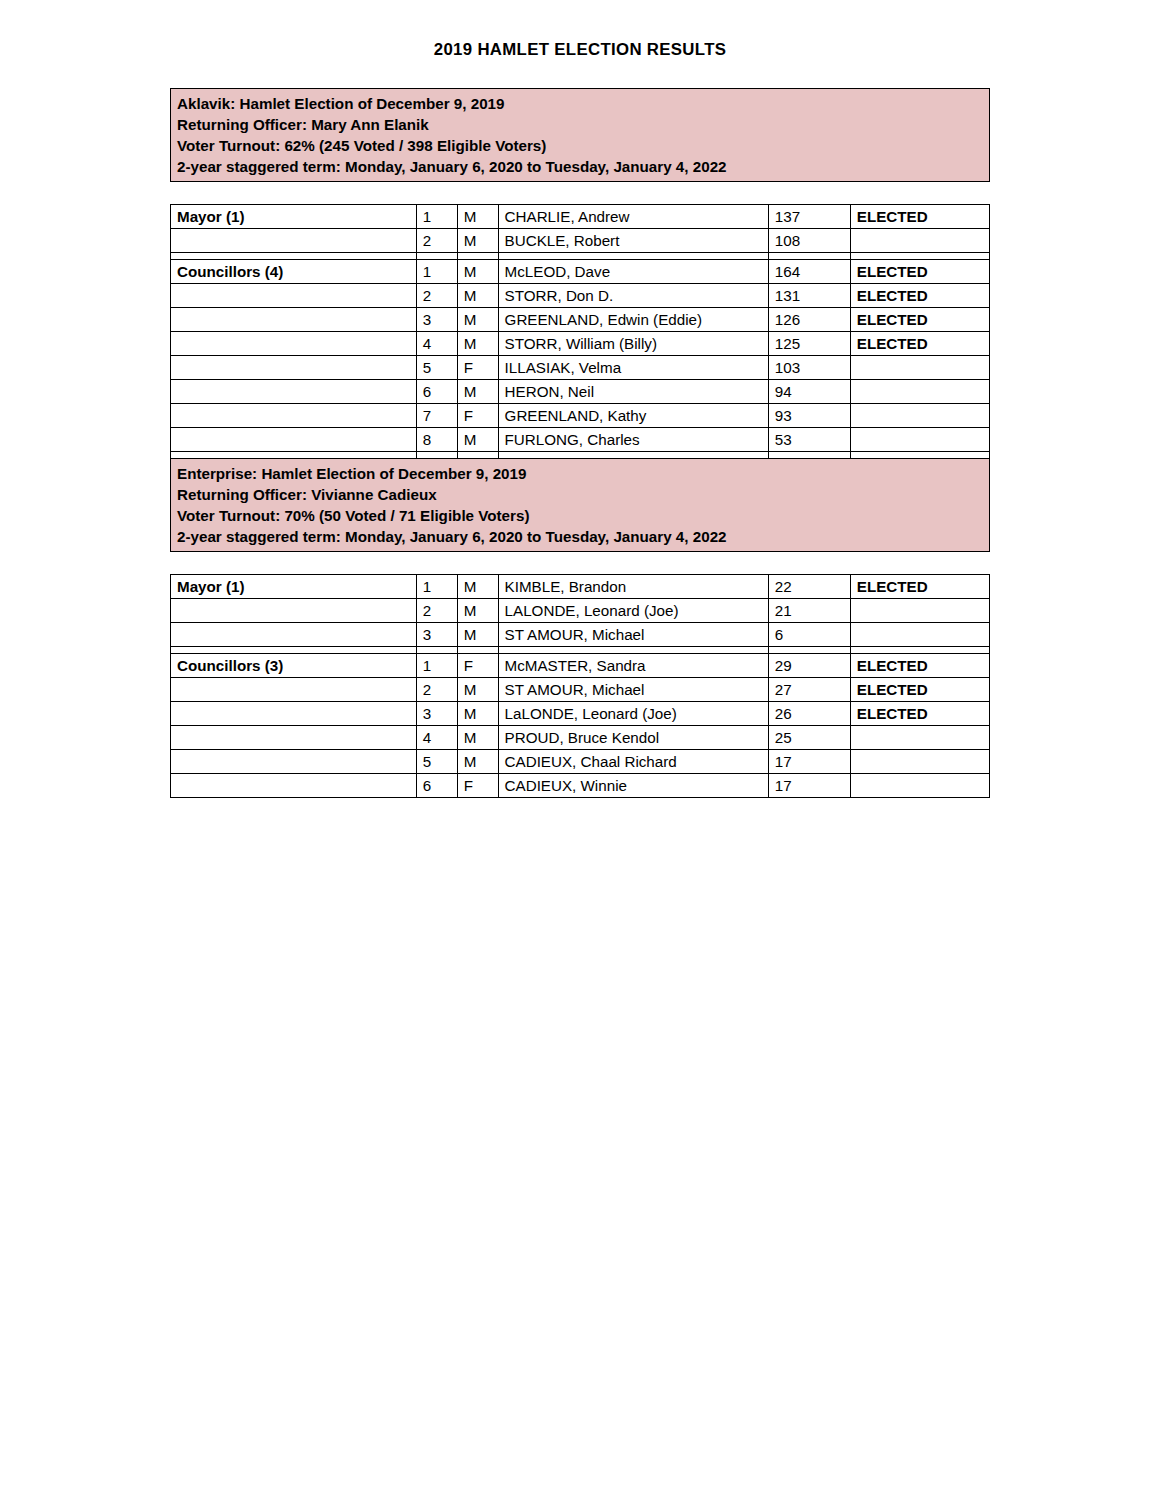2019 HAMLET ELECTION RESULTS
| Aklavik: Hamlet Election of December 9, 2019 |
| Returning Officer: Mary Ann Elanik |
| Voter Turnout: 62% (245 Voted / 398 Eligible Voters) |
| 2-year staggered term: Monday, January 6, 2020 to Tuesday, January 4, 2022 |
| Mayor (1) | 1 | M | CHARLIE, Andrew | 137 | ELECTED |
| | 2 | M | BUCKLE, Robert | 108 | |
| Councillors (4) | 1 | M | McLEOD, Dave | 164 | ELECTED |
| | 2 | M | STORR, Don D. | 131 | ELECTED |
| | 3 | M | GREENLAND, Edwin (Eddie) | 126 | ELECTED |
| | 4 | M | STORR, William (Billy) | 125 | ELECTED |
| | 5 | F | ILLASIAK, Velma | 103 | |
| | 6 | M | HERON, Neil | 94 | |
| | 7 | F | GREENLAND, Kathy | 93 | |
| | 8 | M | FURLONG, Charles | 53 | |
| Enterprise: Hamlet Election of December 9, 2019 |
| Returning Officer: Vivianne Cadieux |
| Voter Turnout: 70% (50 Voted / 71 Eligible Voters) |
| 2-year staggered term: Monday, January 6, 2020 to Tuesday, January 4, 2022 |
| Mayor (1) | 1 | M | KIMBLE, Brandon | 22 | ELECTED |
| | 2 | M | LALONDE, Leonard (Joe) | 21 | |
| | 3 | M | ST AMOUR, Michael | 6 | |
| Councillors (3) | 1 | F | McMASTER, Sandra | 29 | ELECTED |
| | 2 | M | ST AMOUR, Michael | 27 | ELECTED |
| | 3 | M | LaLONDE, Leonard (Joe) | 26 | ELECTED |
| | 4 | M | PROUD, Bruce Kendol | 25 | |
| | 5 | M | CADIEUX, Chaal Richard | 17 | |
| | 6 | F | CADIEUX, Winnie | 17 | |